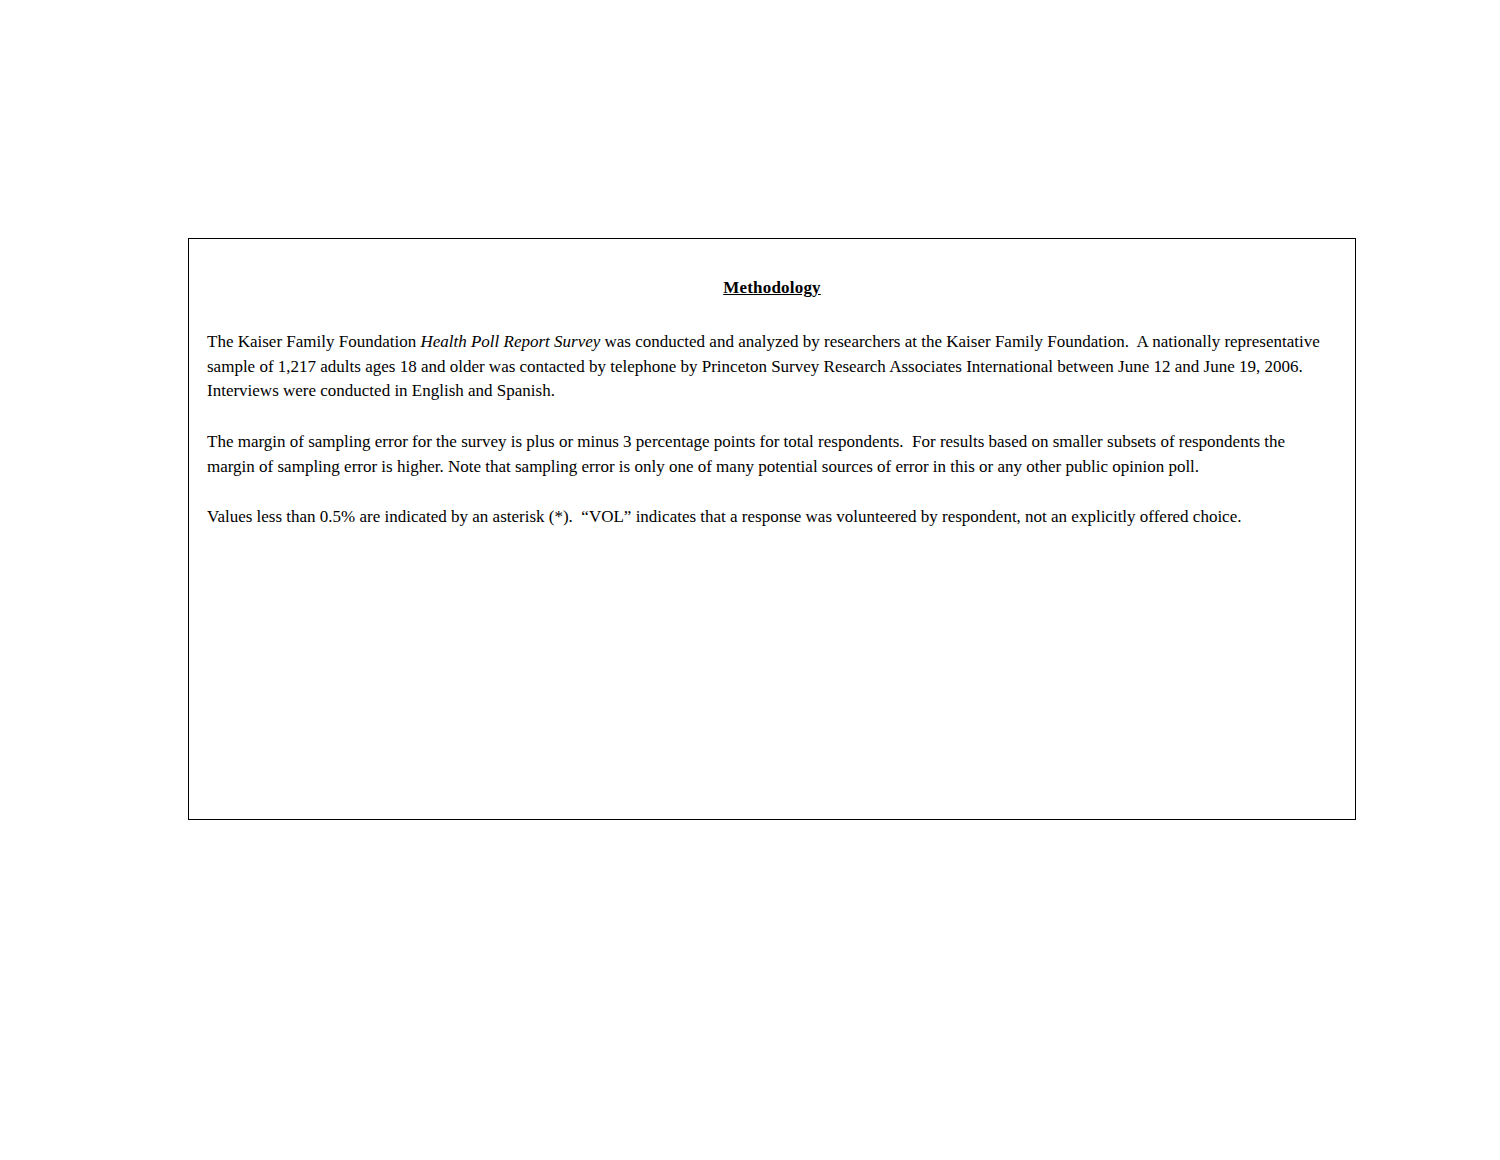Methodology
The Kaiser Family Foundation Health Poll Report Survey was conducted and analyzed by researchers at the Kaiser Family Foundation. A nationally representative sample of 1,217 adults ages 18 and older was contacted by telephone by Princeton Survey Research Associates International between June 12 and June 19, 2006. Interviews were conducted in English and Spanish.
The margin of sampling error for the survey is plus or minus 3 percentage points for total respondents. For results based on smaller subsets of respondents the margin of sampling error is higher. Note that sampling error is only one of many potential sources of error in this or any other public opinion poll.
Values less than 0.5% are indicated by an asterisk (*). “VOL” indicates that a response was volunteered by respondent, not an explicitly offered choice.